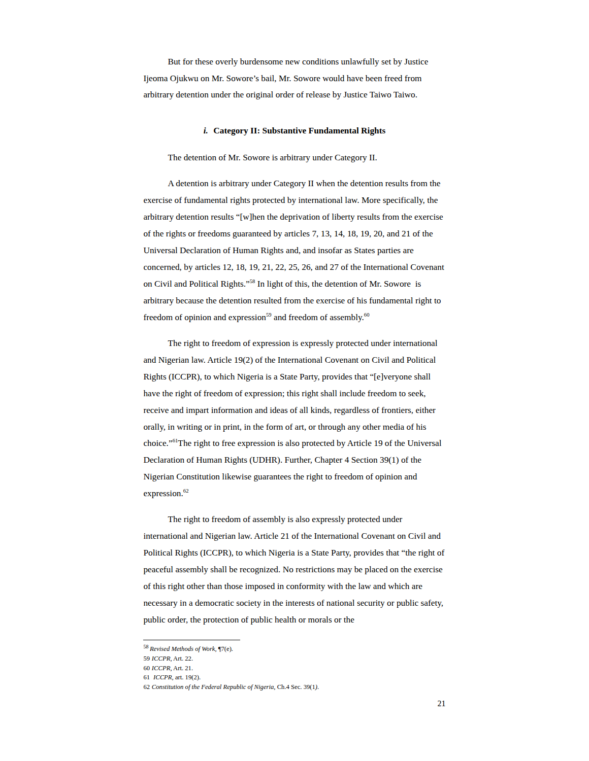But for these overly burdensome new conditions unlawfully set by Justice Ijeoma Ojukwu on Mr. Sowore’s bail, Mr. Sowore would have been freed from arbitrary detention under the original order of release by Justice Taiwo Taiwo.
i. Category II: Substantive Fundamental Rights
The detention of Mr. Sowore is arbitrary under Category II.
A detention is arbitrary under Category II when the detention results from the exercise of fundamental rights protected by international law. More specifically, the arbitrary detention results “[w]hen the deprivation of liberty results from the exercise of the rights or freedoms guaranteed by articles 7, 13, 14, 18, 19, 20, and 21 of the Universal Declaration of Human Rights and, and insofar as States parties are concerned, by articles 12, 18, 19, 21, 22, 25, 26, and 27 of the International Covenant on Civil and Political Rights.”58 In light of this, the detention of Mr. Sowore is arbitrary because the detention resulted from the exercise of his fundamental right to freedom of opinion and expression59 and freedom of assembly.60
The right to freedom of expression is expressly protected under international and Nigerian law. Article 19(2) of the International Covenant on Civil and Political Rights (ICCPR), to which Nigeria is a State Party, provides that “[e]veryone shall have the right of freedom of expression; this right shall include freedom to seek, receive and impart information and ideas of all kinds, regardless of frontiers, either orally, in writing or in print, in the form of art, or through any other media of his choice.”61The right to free expression is also protected by Article 19 of the Universal Declaration of Human Rights (UDHR). Further, Chapter 4 Section 39(1) of the Nigerian Constitution likewise guarantees the right to freedom of opinion and expression.62
The right to freedom of assembly is also expressly protected under international and Nigerian law. Article 21 of the International Covenant on Civil and Political Rights (ICCPR), to which Nigeria is a State Party, provides that “the right of peaceful assembly shall be recognized. No restrictions may be placed on the exercise of this right other than those imposed in conformity with the law and which are necessary in a democratic society in the interests of national security or public safety, public order, the protection of public health or morals or the
58 Revised Methods of Work, ¶7(e).
59 ICCPR, Art. 22.
60 ICCPR, Art. 21.
61 ICCPR, art. 19(2).
62 Constitution of the Federal Republic of Nigeria, Ch.4 Sec. 39(1).
21